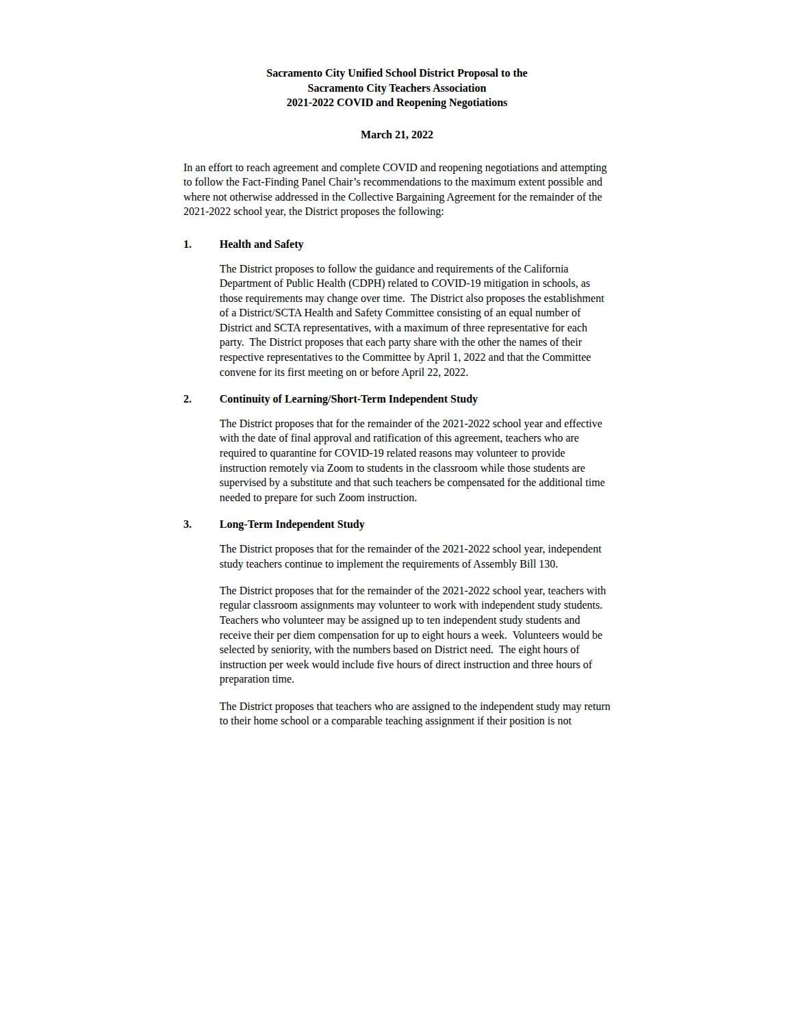Sacramento City Unified School District Proposal to the
Sacramento City Teachers Association
2021-2022 COVID and Reopening Negotiations
March 21, 2022
In an effort to reach agreement and complete COVID and reopening negotiations and attempting to follow the Fact-Finding Panel Chair’s recommendations to the maximum extent possible and where not otherwise addressed in the Collective Bargaining Agreement for the remainder of the 2021-2022 school year, the District proposes the following:
1. Health and Safety
The District proposes to follow the guidance and requirements of the California Department of Public Health (CDPH) related to COVID-19 mitigation in schools, as those requirements may change over time. The District also proposes the establishment of a District/SCTA Health and Safety Committee consisting of an equal number of District and SCTA representatives, with a maximum of three representative for each party. The District proposes that each party share with the other the names of their respective representatives to the Committee by April 1, 2022 and that the Committee convene for its first meeting on or before April 22, 2022.
2. Continuity of Learning/Short-Term Independent Study
The District proposes that for the remainder of the 2021-2022 school year and effective with the date of final approval and ratification of this agreement, teachers who are required to quarantine for COVID-19 related reasons may volunteer to provide instruction remotely via Zoom to students in the classroom while those students are supervised by a substitute and that such teachers be compensated for the additional time needed to prepare for such Zoom instruction.
3. Long-Term Independent Study
The District proposes that for the remainder of the 2021-2022 school year, independent study teachers continue to implement the requirements of Assembly Bill 130.
The District proposes that for the remainder of the 2021-2022 school year, teachers with regular classroom assignments may volunteer to work with independent study students. Teachers who volunteer may be assigned up to ten independent study students and receive their per diem compensation for up to eight hours a week. Volunteers would be selected by seniority, with the numbers based on District need. The eight hours of instruction per week would include five hours of direct instruction and three hours of preparation time.
The District proposes that teachers who are assigned to the independent study may return to their home school or a comparable teaching assignment if their position is not